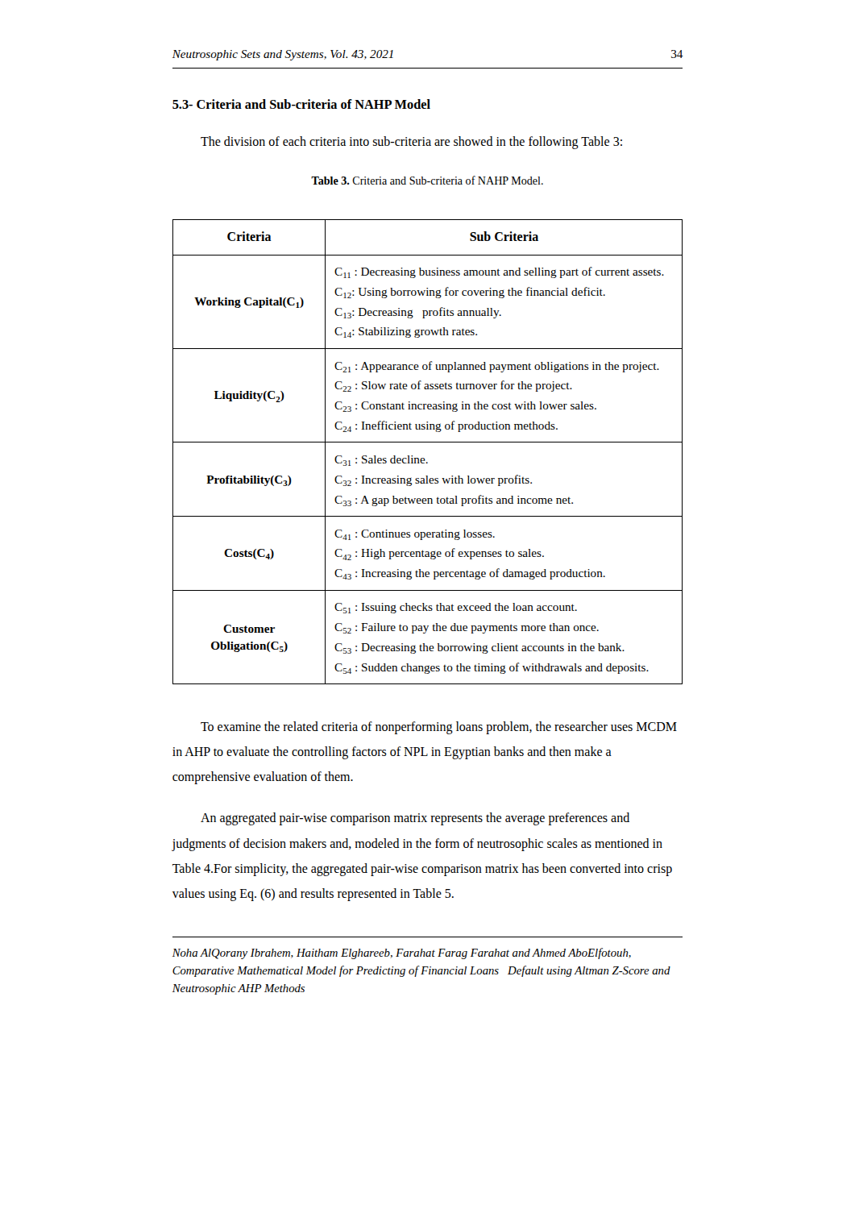Neutrosophic Sets and Systems, Vol. 43, 2021 34
5.3- Criteria and Sub-criteria of NAHP Model
The division of each criteria into sub-criteria are showed in the following Table 3:
Table 3. Criteria and Sub-criteria of NAHP Model.
| Criteria | Sub Criteria |
| --- | --- |
| Working Capital(C 1 ) | C 11 : Decreasing business amount and selling part of current assets. C 12 : Using borrowing for covering the financial deficit. C 13 : Decreasing profits annually. C 14 : Stabilizing growth rates. |
| Liquidity(C 2 ) | C 21 : Appearance of unplanned payment obligations in the project. C 22 : Slow rate of assets turnover for the project. C 23 : Constant increasing in the cost with lower sales. C 24 : Inefficient using of production methods. |
| Profitability(C 3 ) | C 31 : Sales decline. C 32 : Increasing sales with lower profits. C 33 : A gap between total profits and income net. |
| Costs(C 4 ) | C 41 : Continues operating losses. C 42 : High percentage of expenses to sales. C 43 : Increasing the percentage of damaged production. |
| Customer Obligation(C 5 ) | C 51 : Issuing checks that exceed the loan account. C 52 : Failure to pay the due payments more than once. C 53 : Decreasing the borrowing client accounts in the bank. C 54 : Sudden changes to the timing of withdrawals and deposits. |
To examine the related criteria of nonperforming loans problem, the researcher uses MCDM in AHP to evaluate the controlling factors of NPL in Egyptian banks and then make a comprehensive evaluation of them.
An aggregated pair-wise comparison matrix represents the average preferences and judgments of decision makers and, modeled in the form of neutrosophic scales as mentioned in Table 4.For simplicity, the aggregated pair-wise comparison matrix has been converted into crisp values using Eq. (6) and results represented in Table 5.
Noha AlQorany Ibrahem, Haitham Elghareeb, Farahat Farag Farahat and Ahmed AboElfotouh, Comparative Mathematical Model for Predicting of Financial Loans Default using Altman Z-Score and Neutrosophic AHP Methods